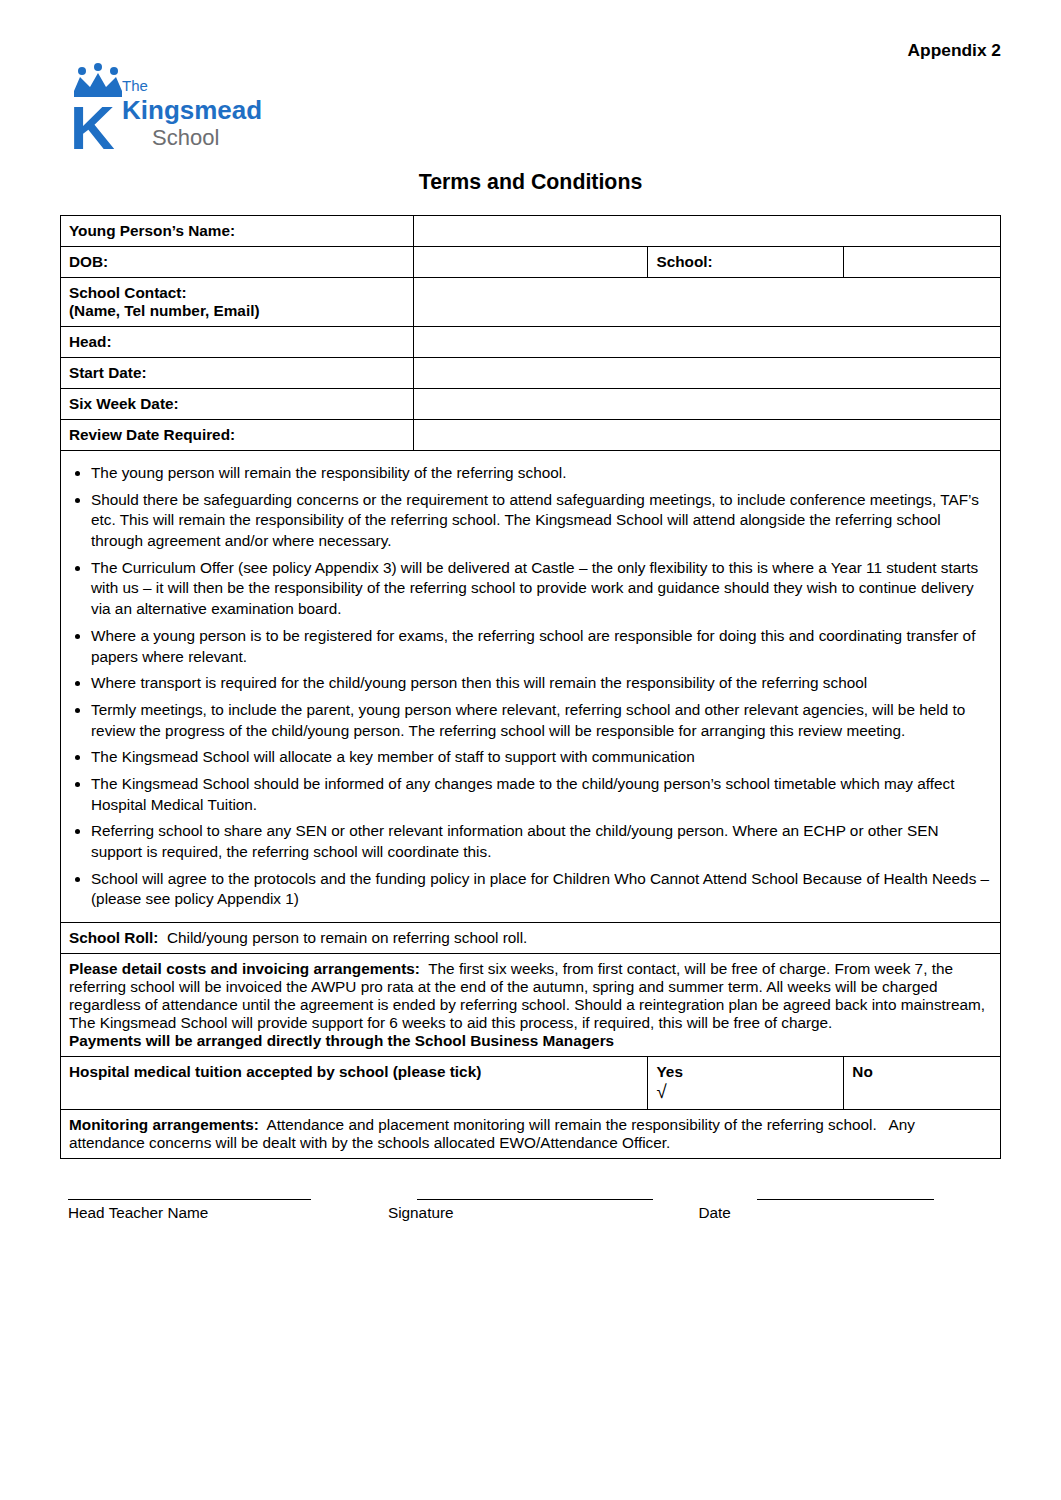Appendix 2
K The Kingsmead School
Terms and Conditions
| Young Person’s Name: | |
| DOB: | | School: | |
| School Contact: (Name, Tel number, Email) | |
| Head: | |
| Start Date: | |
| Six Week Date: | |
| Review Date Required: | |
| The young person will remain the responsibility of the referring school. Should there be safeguarding concerns or the requirement to attend safeguarding meetings, to include conference meetings, TAF’s etc. This will remain the responsibility of the referring school. The Kingsmead School will attend alongside the referring school through agreement and/or where necessary. The Curriculum Offer (see policy Appendix 3) will be delivered at Castle – the only flexibility to this is where a Year 11 student starts with us – it will then be the responsibility of the referring school to provide work and guidance should they wish to continue delivery via an alternative examination board. Where a young person is to be registered for exams, the referring school are responsible for doing this and coordinating transfer of papers where relevant. Where transport is required for the child/young person then this will remain the responsibility of the referring school Termly meetings, to include the parent, young person where relevant, referring school and other relevant agencies, will be held to review the progress of the child/young person. The referring school will be responsible for arranging this review meeting. The Kingsmead School will allocate a key member of staff to support with communication The Kingsmead School should be informed of any changes made to the child/young person’s school timetable which may affect Hospital Medical Tuition. Referring school to share any SEN or other relevant information about the child/young person. Where an ECHP or other SEN support is required, the referring school will coordinate this. School will agree to the protocols and the funding policy in place for Children Who Cannot Attend School Because of Health Needs – (please see policy Appendix 1) |
| School Roll: Child/young person to remain on referring school roll. |
| Please detail costs and invoicing arrangements: The first six weeks, from first contact, will be free of charge. From week 7, the referring school will be invoiced the AWPU pro rata at the end of the autumn, spring and summer term. All weeks will be charged regardless of attendance until the agreement is ended by referring school. Should a reintegration plan be agreed back into mainstream, The Kingsmead School will provide support for 6 weeks to aid this process, if required, this will be free of charge. Payments will be arranged directly through the School Business Managers |
| Hospital medical tuition accepted by school (please tick) | Yes √ | No |
| Monitoring arrangements: Attendance and placement monitoring will remain the responsibility of the referring school. Any attendance concerns will be dealt with by the schools allocated EWO/Attendance Officer. |
| Head Teacher Name | Signature | Date |